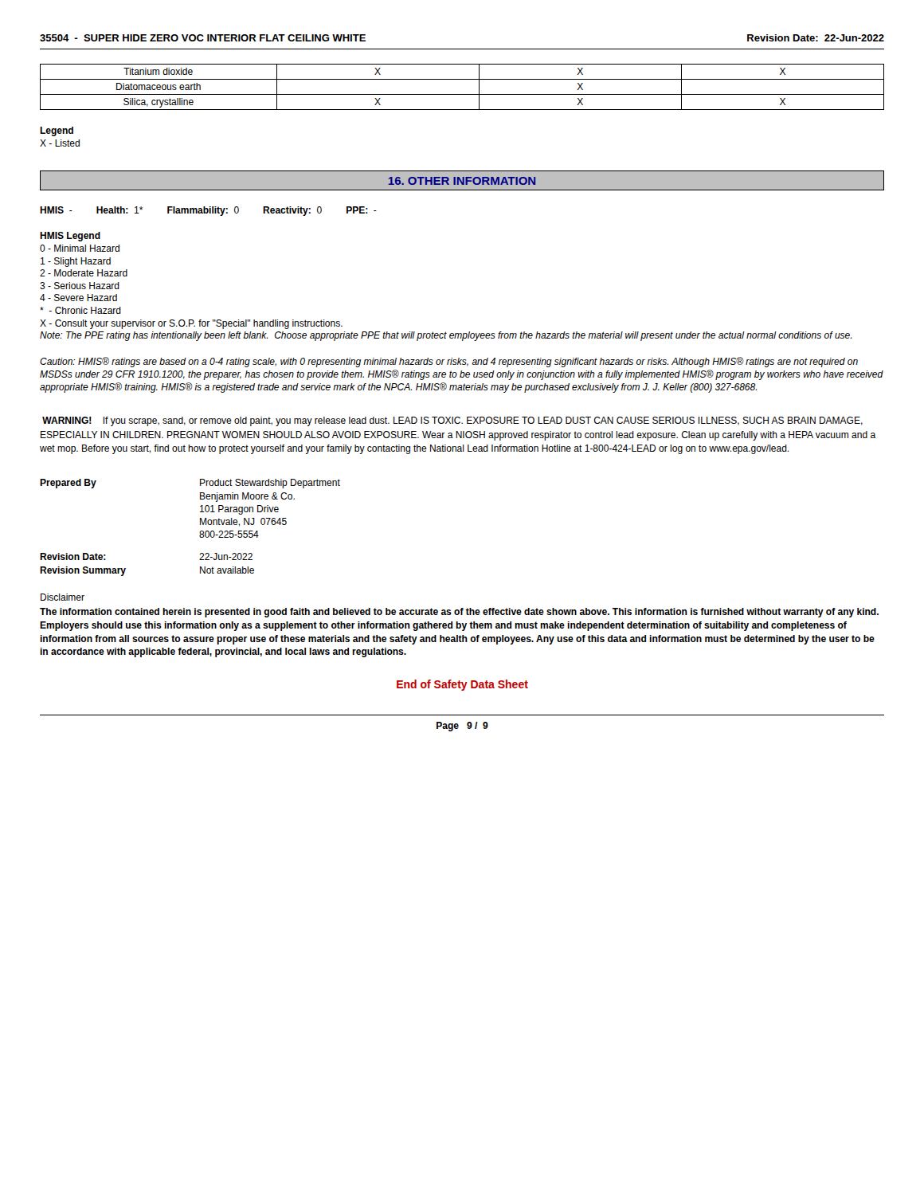35504 - SUPER HIDE ZERO VOC INTERIOR FLAT CEILING WHITE
Revision Date: 22-Jun-2022
| Titanium dioxide | X | X | X |
| Diatomaceous earth | | X | |
| Silica, crystalline | X | X | X |
Legend
X - Listed
16. OTHER INFORMATION
HMIS - Health: 1* Flammability: 0 Reactivity: 0 PPE: -
HMIS Legend
0 - Minimal Hazard
1 - Slight Hazard
2 - Moderate Hazard
3 - Serious Hazard
4 - Severe Hazard
* - Chronic Hazard
X - Consult your supervisor or S.O.P. for "Special" handling instructions.
Note: The PPE rating has intentionally been left blank. Choose appropriate PPE that will protect employees from the hazards the material will present under the actual normal conditions of use.
Caution: HMIS® ratings are based on a 0-4 rating scale, with 0 representing minimal hazards or risks, and 4 representing significant hazards or risks. Although HMIS® ratings are not required on MSDSs under 29 CFR 1910.1200, the preparer, has chosen to provide them. HMIS® ratings are to be used only in conjunction with a fully implemented HMIS® program by workers who have received appropriate HMIS® training. HMIS® is a registered trade and service mark of the NPCA. HMIS® materials may be purchased exclusively from J. J. Keller (800) 327-6868.
WARNING! If you scrape, sand, or remove old paint, you may release lead dust. LEAD IS TOXIC. EXPOSURE TO LEAD DUST CAN CAUSE SERIOUS ILLNESS, SUCH AS BRAIN DAMAGE, ESPECIALLY IN CHILDREN. PREGNANT WOMEN SHOULD ALSO AVOID EXPOSURE. Wear a NIOSH approved respirator to control lead exposure. Clean up carefully with a HEPA vacuum and a wet mop. Before you start, find out how to protect yourself and your family by contacting the National Lead Information Hotline at 1-800-424-LEAD or log on to www.epa.gov/lead.
| Prepared By | Product Stewardship Department Benjamin Moore & Co. 101 Paragon Drive Montvale, NJ 07645 800-225-5554 |
| Revision Date: | 22-Jun-2022 |
| Revision Summary | Not available |
Disclaimer
The information contained herein is presented in good faith and believed to be accurate as of the effective date shown above. This information is furnished without warranty of any kind. Employers should use this information only as a supplement to other information gathered by them and must make independent determination of suitability and completeness of information from all sources to assure proper use of these materials and the safety and health of employees. Any use of this data and information must be determined by the user to be in accordance with applicable federal, provincial, and local laws and regulations.
End of Safety Data Sheet
Page 9 / 9